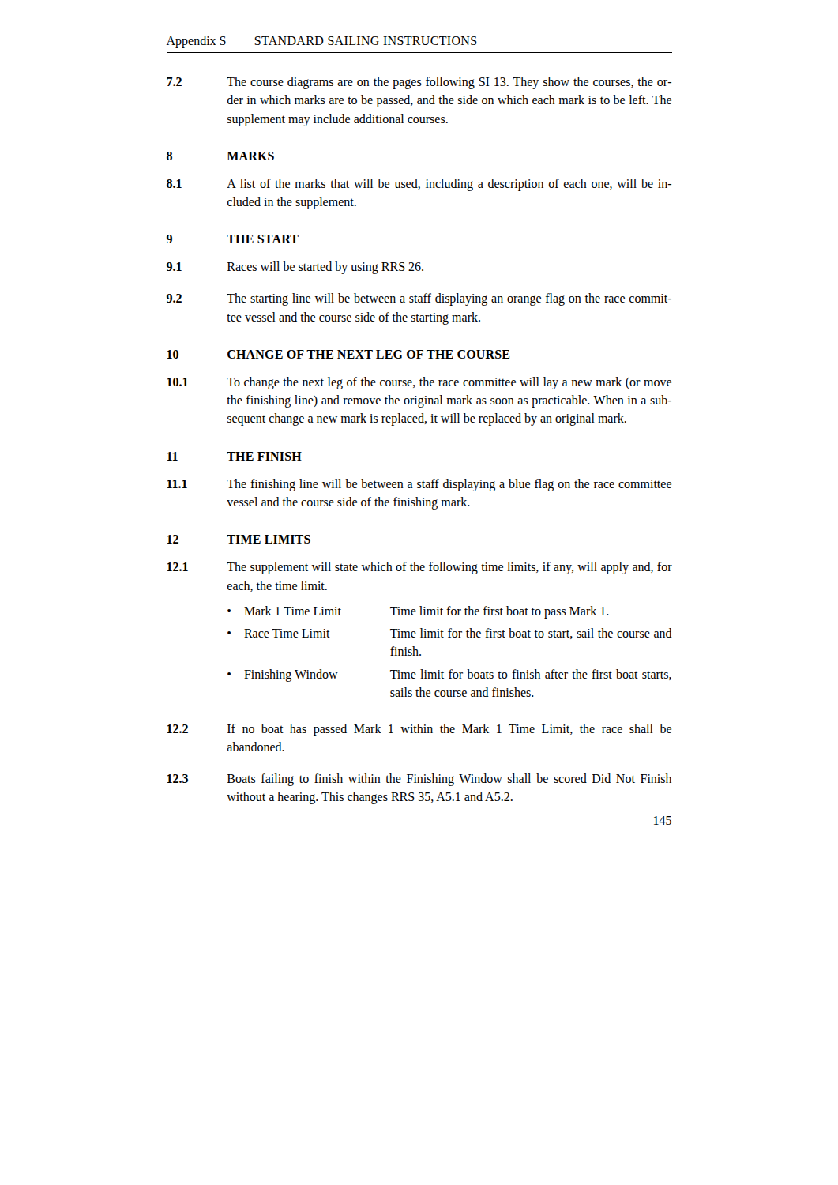Appendix S STANDARD SAILING INSTRUCTIONS
7.2
The course diagrams are on the pages following SI 13. They show the courses, the order in which marks are to be passed, and the side on which each mark is to be left. The supplement may include additional courses.
8
MARKS
8.1
A list of the marks that will be used, including a description of each one, will be included in the supplement.
9
THE START
9.1
Races will be started by using RRS 26.
9.2
The starting line will be between a staff displaying an orange flag on the race committee vessel and the course side of the starting mark.
10
CHANGE OF THE NEXT LEG OF THE COURSE
10.1
To change the next leg of the course, the race committee will lay a new mark (or move the finishing line) and remove the original mark as soon as practicable. When in a subsequent change a new mark is replaced, it will be replaced by an original mark.
11
THE FINISH
11.1
The finishing line will be between a staff displaying a blue flag on the race committee vessel and the course side of the finishing mark.
12
TIME LIMITS
12.1
The supplement will state which of the following time limits, if any, will apply and, for each, the time limit.
• Mark 1 Time Limit Time limit for the first boat to pass Mark 1.
• Race Time Limit Time limit for the first boat to start, sail the course and finish.
• Finishing Window Time limit for boats to finish after the first boat starts, sails the course and finishes.
12.2
If no boat has passed Mark 1 within the Mark 1 Time Limit, the race shall be abandoned.
12.3
Boats failing to finish within the Finishing Window shall be scored Did Not Finish without a hearing. This changes RRS 35, A5.1 and A5.2.
145